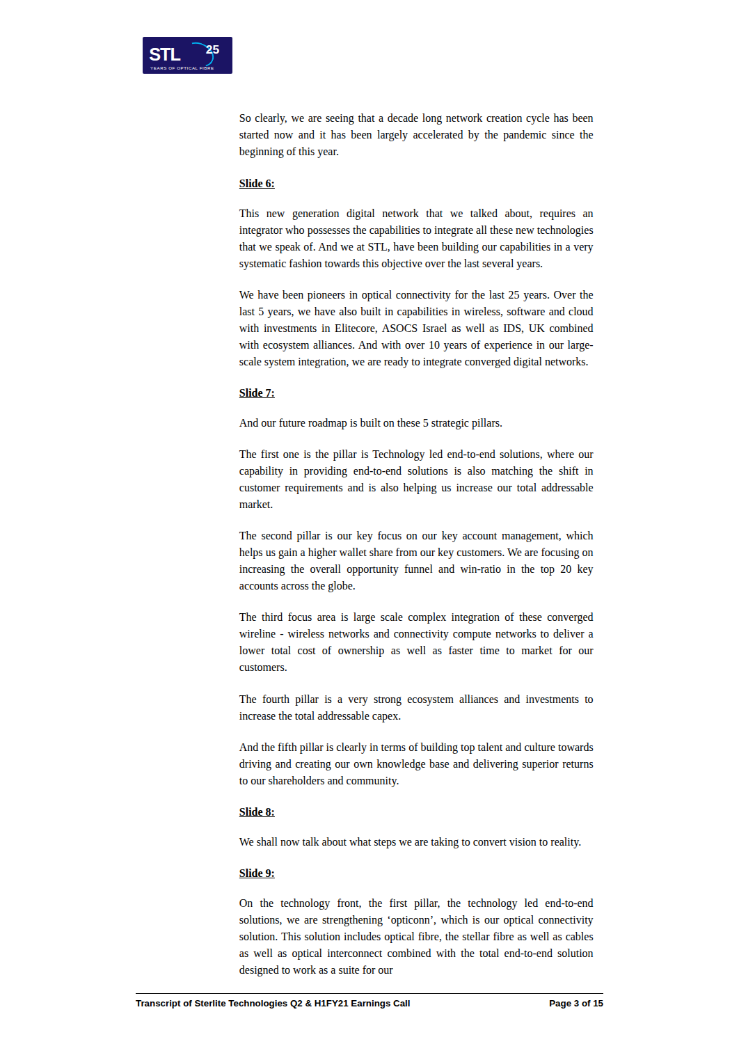STL 25 YEARS OF OPTICAL FIBRE
So clearly, we are seeing that a decade long network creation cycle has been started now and it has been largely accelerated by the pandemic since the beginning of this year.
Slide 6:
This new generation digital network that we talked about, requires an integrator who possesses the capabilities to integrate all these new technologies that we speak of. And we at STL, have been building our capabilities in a very systematic fashion towards this objective over the last several years.
We have been pioneers in optical connectivity for the last 25 years. Over the last 5 years, we have also built in capabilities in wireless, software and cloud with investments in Elitecore, ASOCS Israel as well as IDS, UK combined with ecosystem alliances. And with over 10 years of experience in our large-scale system integration, we are ready to integrate converged digital networks.
Slide 7:
And our future roadmap is built on these 5 strategic pillars.
The first one is the pillar is Technology led end-to-end solutions, where our capability in providing end-to-end solutions is also matching the shift in customer requirements and is also helping us increase our total addressable market.
The second pillar is our key focus on our key account management, which helps us gain a higher wallet share from our key customers. We are focusing on increasing the overall opportunity funnel and win-ratio in the top 20 key accounts across the globe.
The third focus area is large scale complex integration of these converged wireline - wireless networks and connectivity compute networks to deliver a lower total cost of ownership as well as faster time to market for our customers.
The fourth pillar is a very strong ecosystem alliances and investments to increase the total addressable capex.
And the fifth pillar is clearly in terms of building top talent and culture towards driving and creating our own knowledge base and delivering superior returns to our shareholders and community.
Slide 8:
We shall now talk about what steps we are taking to convert vision to reality.
Slide 9:
On the technology front, the first pillar, the technology led end-to-end solutions, we are strengthening ‘opticonn’, which is our optical connectivity solution. This solution includes optical fibre, the stellar fibre as well as cables as well as optical interconnect combined with the total end-to-end solution designed to work as a suite for our
Transcript of Sterlite Technologies Q2 & H1FY21 Earnings Call Page 3 of 15